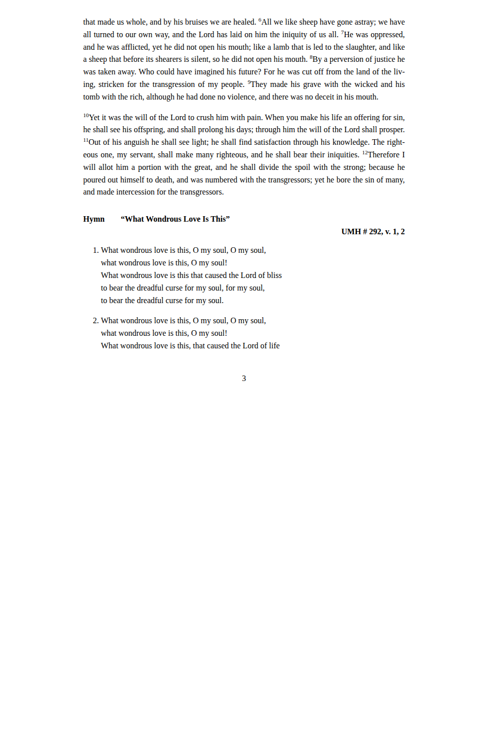that made us whole, and by his bruises we are healed. 6All we like sheep have gone astray; we have all turned to our own way, and the Lord has laid on him the iniquity of us all. 7He was oppressed, and he was afflicted, yet he did not open his mouth; like a lamb that is led to the slaughter, and like a sheep that before its shearers is silent, so he did not open his mouth. 8By a perversion of justice he was taken away. Who could have imagined his future? For he was cut off from the land of the living, stricken for the transgression of my people. 9They made his grave with the wicked and his tomb with the rich, although he had done no violence, and there was no deceit in his mouth.
10Yet it was the will of the Lord to crush him with pain. When you make his life an offering for sin, he shall see his offspring, and shall prolong his days; through him the will of the Lord shall prosper. 11Out of his anguish he shall see light; he shall find satisfaction through his knowledge. The righteous one, my servant, shall make many righteous, and he shall bear their iniquities. 12Therefore I will allot him a portion with the great, and he shall divide the spoil with the strong; because he poured out himself to death, and was numbered with the transgressors; yet he bore the sin of many, and made intercession for the transgressors.
Hymn “What Wondrous Love Is This”
UMH # 292, v. 1, 2
What wondrous love is this, O my soul, O my soul,
what wondrous love is this, O my soul!
What wondrous love is this that caused the Lord of bliss
to bear the dreadful curse for my soul, for my soul,
to bear the dreadful curse for my soul.
What wondrous love is this, O my soul, O my soul,
what wondrous love is this, O my soul!
What wondrous love is this, that caused the Lord of life
3